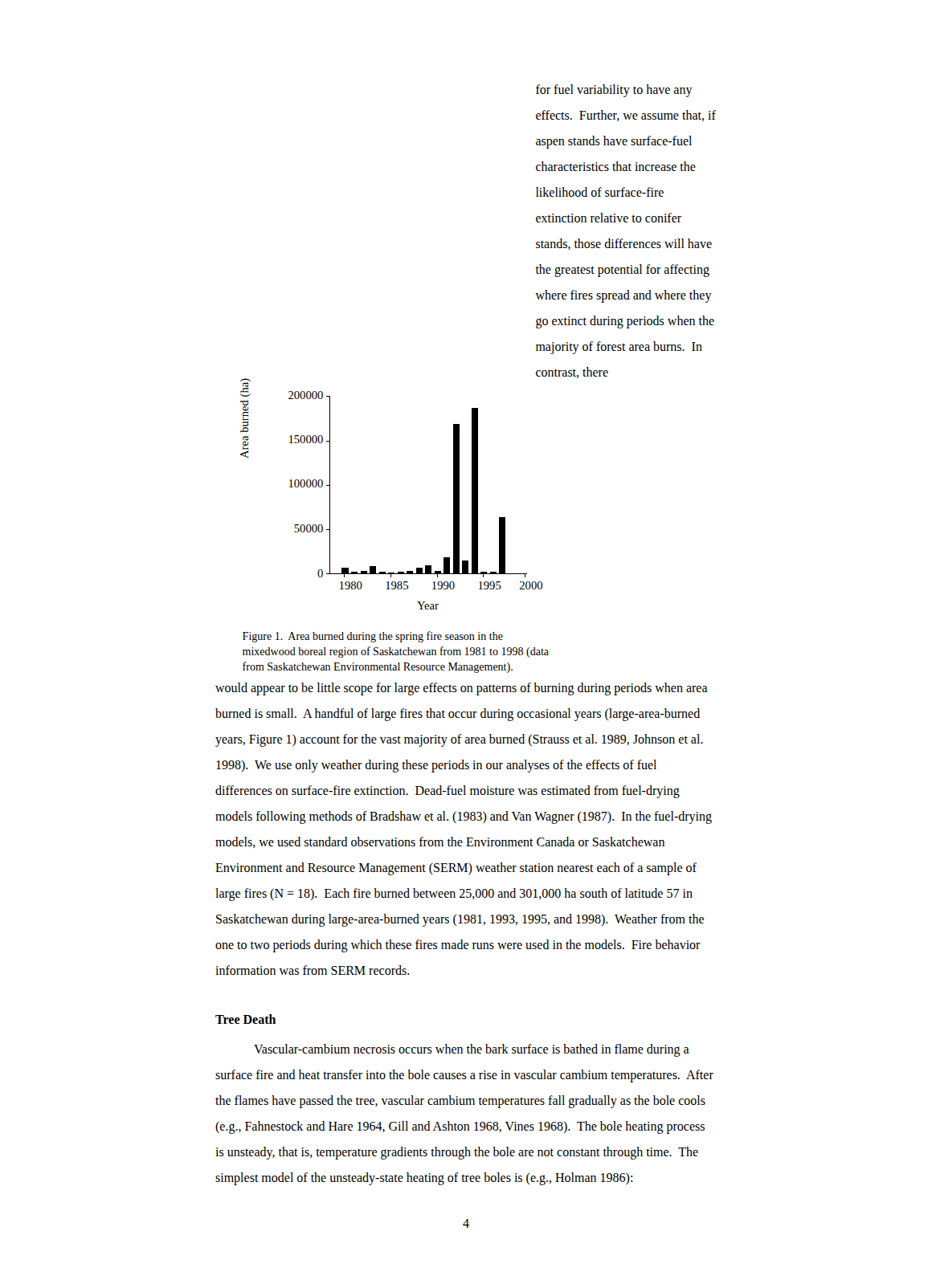for fuel variability to have any effects. Further, we assume that, if aspen stands have surface-fuel characteristics that increase the likelihood of surface-fire extinction relative to conifer stands, those differences will have the greatest potential for affecting where fires spread and where they go extinct during periods when the majority of forest area burns. In contrast, there
Area burned (ha)
200000
150000
100000
50000
0
1980 1985 1990 1995 2000
Year
Figure 1. Area burned during the spring fire season in the mixedwood boreal region of Saskatchewan from 1981 to 1998 (data from Saskatchewan Environmental Resource Management).
would appear to be little scope for large effects on patterns of burning during periods when area burned is small. A handful of large fires that occur during occasional years (large-area-burned years, Figure 1) account for the vast majority of area burned (Strauss et al. 1989, Johnson et al. 1998). We use only weather during these periods in our analyses of the effects of fuel differences on surface-fire extinction. Dead-fuel moisture was estimated from fuel-drying models following methods of Bradshaw et al. (1983) and Van Wagner (1987). In the fuel-drying models, we used standard observations from the Environment Canada or Saskatchewan Environment and Resource Management (SERM) weather station nearest each of a sample of large fires (N = 18). Each fire burned between 25,000 and 301,000 ha south of latitude 57 in Saskatchewan during large-area-burned years (1981, 1993, 1995, and 1998). Weather from the one to two periods during which these fires made runs were used in the models. Fire behavior information was from SERM records.
Tree Death
Vascular-cambium necrosis occurs when the bark surface is bathed in flame during a surface fire and heat transfer into the bole causes a rise in vascular cambium temperatures. After the flames have passed the tree, vascular cambium temperatures fall gradually as the bole cools (e.g., Fahnestock and Hare 1964, Gill and Ashton 1968, Vines 1968). The bole heating process is unsteady, that is, temperature gradients through the bole are not constant through time. The simplest model of the unsteady-state heating of tree boles is (e.g., Holman 1986):
4